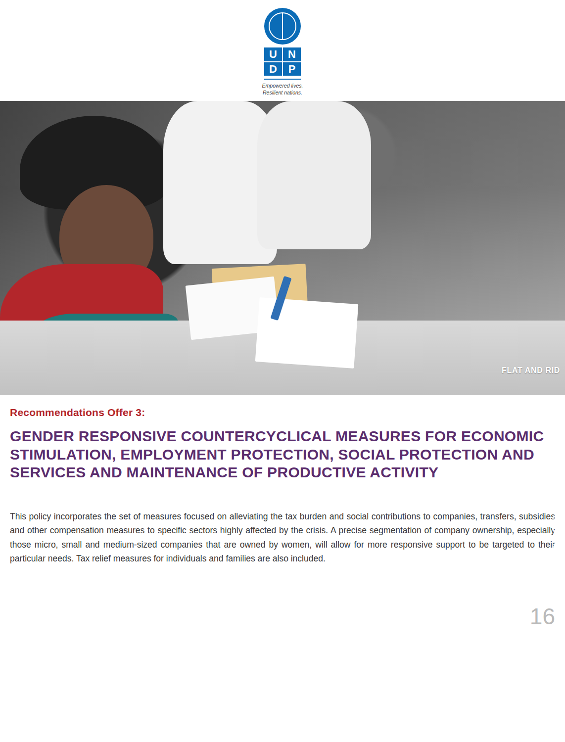Briefing note: The economic impacts of COVID-19 and gender inequality. Recommendations for policymakers
UNDP
Empowered lives.
Resilient nations.
FLAT AND RID
Recommendations Offer 3:
Gender responsive countercyclical measures for economic stimulation, employment protection, social protection and services and maintenance of productive activity
This policy incorporates the set of measures focused on alleviating the tax burden and social contributions to companies, transfers, subsidies and other compensation measures to specific sectors highly affected by the crisis. A precise segmentation of company ownership, especially those micro, small and medium-sized companies that are owned by women, will allow for more responsive support to be targeted to their particular needs. Tax relief measures for individuals and families are also included.
16